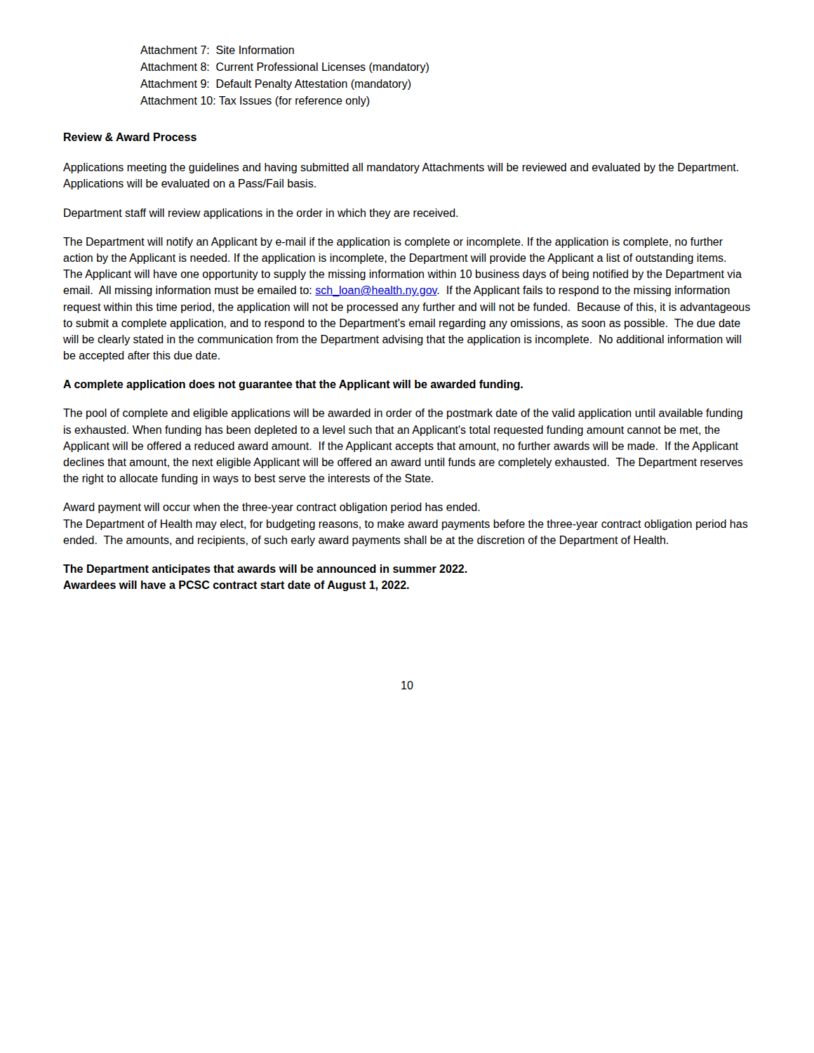Attachment 7: Site Information
Attachment 8: Current Professional Licenses (mandatory)
Attachment 9: Default Penalty Attestation (mandatory)
Attachment 10: Tax Issues (for reference only)
Review & Award Process
Applications meeting the guidelines and having submitted all mandatory Attachments will be reviewed and evaluated by the Department. Applications will be evaluated on a Pass/Fail basis.
Department staff will review applications in the order in which they are received.
The Department will notify an Applicant by e-mail if the application is complete or incomplete. If the application is complete, no further action by the Applicant is needed. If the application is incomplete, the Department will provide the Applicant a list of outstanding items. The Applicant will have one opportunity to supply the missing information within 10 business days of being notified by the Department via email. All missing information must be emailed to: sch_loan@health.ny.gov. If the Applicant fails to respond to the missing information request within this time period, the application will not be processed any further and will not be funded. Because of this, it is advantageous to submit a complete application, and to respond to the Department's email regarding any omissions, as soon as possible. The due date will be clearly stated in the communication from the Department advising that the application is incomplete. No additional information will be accepted after this due date.
A complete application does not guarantee that the Applicant will be awarded funding.
The pool of complete and eligible applications will be awarded in order of the postmark date of the valid application until available funding is exhausted. When funding has been depleted to a level such that an Applicant's total requested funding amount cannot be met, the Applicant will be offered a reduced award amount. If the Applicant accepts that amount, no further awards will be made. If the Applicant declines that amount, the next eligible Applicant will be offered an award until funds are completely exhausted. The Department reserves the right to allocate funding in ways to best serve the interests of the State.
Award payment will occur when the three-year contract obligation period has ended.
The Department of Health may elect, for budgeting reasons, to make award payments before the three-year contract obligation period has ended. The amounts, and recipients, of such early award payments shall be at the discretion of the Department of Health.
The Department anticipates that awards will be announced in summer 2022.
Awardees will have a PCSC contract start date of August 1, 2022.
10